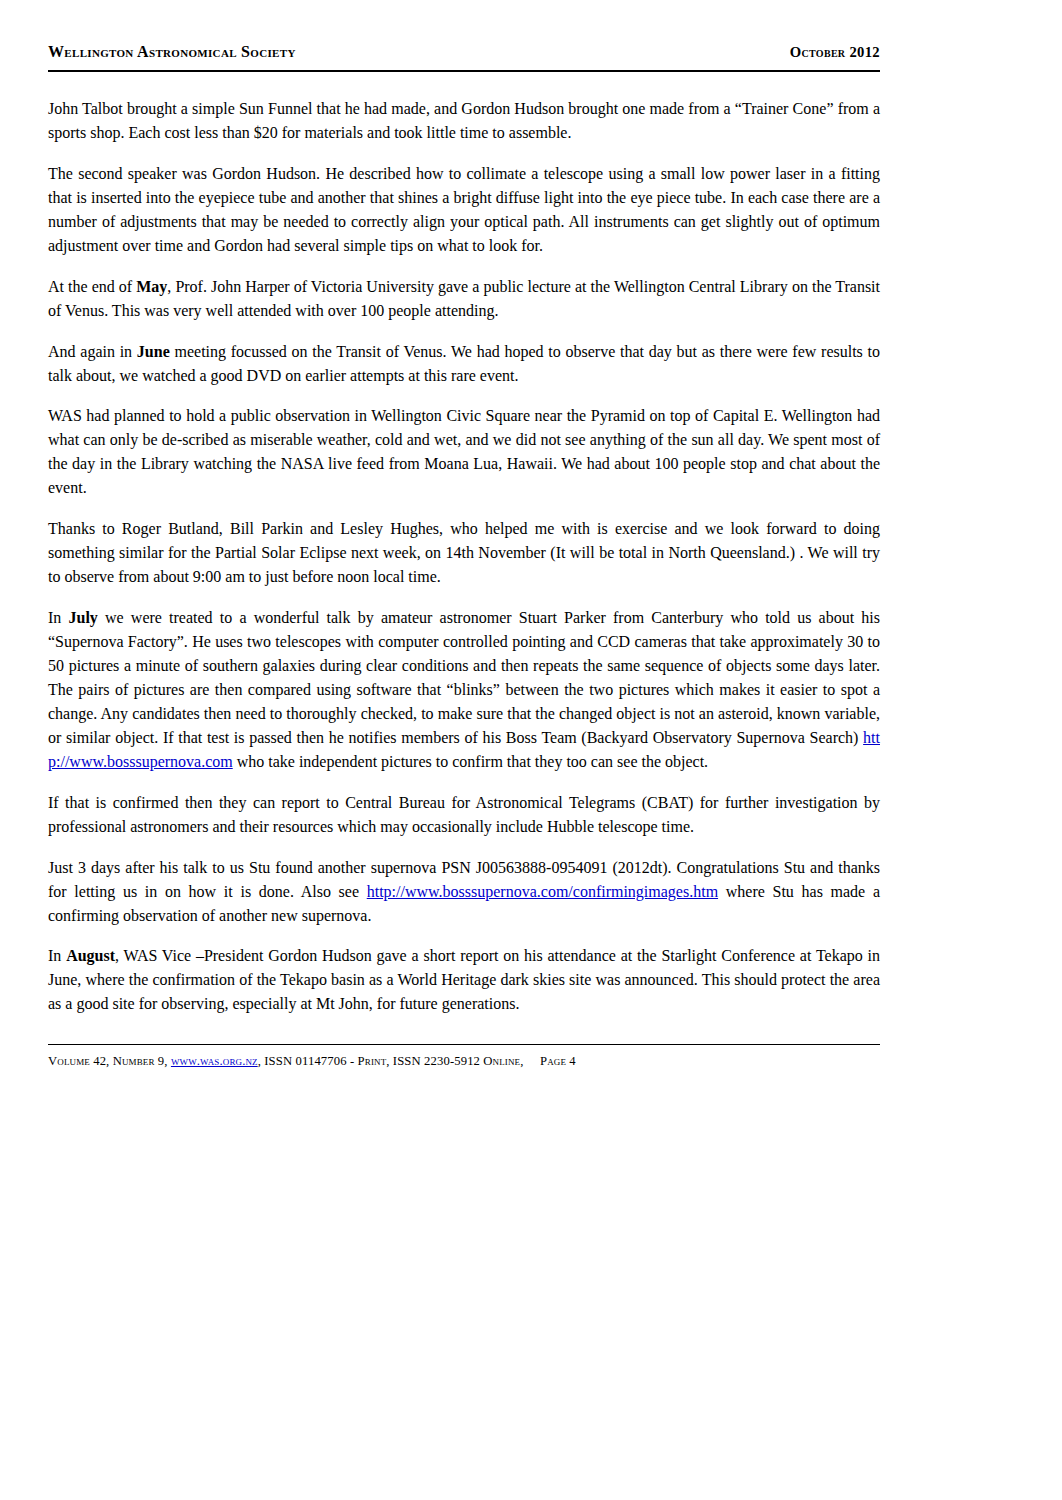Wellington Astronomical Society October 2012
John Talbot brought a simple Sun Funnel that he had made, and Gordon Hudson brought one made from a “Trainer Cone” from a sports shop. Each cost less than $20 for materials and took little time to assemble.
The second speaker was Gordon Hudson. He described how to collimate a telescope using a small low power laser in a fitting that is inserted into the eyepiece tube and another that shines a bright diffuse light into the eye piece tube. In each case there are a number of adjustments that may be needed to correctly align your optical path. All instruments can get slightly out of optimum adjustment over time and Gordon had several simple tips on what to look for.
At the end of May, Prof. John Harper of Victoria University gave a public lecture at the Wellington Central Library on the Transit of Venus. This was very well attended with over 100 people attending.
And again in June meeting focussed on the Transit of Venus. We had hoped to observe that day but as there were few results to talk about, we watched a good DVD on earlier attempts at this rare event.
WAS had planned to hold a public observation in Wellington Civic Square near the Pyramid on top of Capital E. Wellington had what can only be de-scribed as miserable weather, cold and wet, and we did not see anything of the sun all day. We spent most of the day in the Library watching the NASA live feed from Moana Lua, Hawaii. We had about 100 people stop and chat about the event.
Thanks to Roger Butland, Bill Parkin and Lesley Hughes, who helped me with is exercise and we look forward to doing something similar for the Partial Solar Eclipse next week, on 14th November (It will be total in North Queensland.) . We will try to observe from about 9:00 am to just before noon local time.
In July we were treated to a wonderful talk by amateur astronomer Stuart Parker from Canterbury who told us about his “Supernova Factory”. He uses two telescopes with computer controlled pointing and CCD cameras that take approximately 30 to 50 pictures a minute of southern galaxies during clear conditions and then repeats the same sequence of objects some days later. The pairs of pictures are then compared using software that “blinks” between the two pictures which makes it easier to spot a change. Any candidates then need to thoroughly checked, to make sure that the changed object is not an asteroid, known variable, or similar object. If that test is passed then he notifies members of his Boss Team (Backyard Observatory Supernova Search) http://www.bosssupernova.com who take independent pictures to confirm that they too can see the object.
If that is confirmed then they can report to Central Bureau for Astronomical Telegrams (CBAT) for further investigation by professional astronomers and their resources which may occasionally include Hubble telescope time.
Just 3 days after his talk to us Stu found another supernova PSN J00563888-0954091 (2012dt). Congratulations Stu and thanks for letting us in on how it is done. Also see http://www.bosssupernova.com/confirmingimages.htm where Stu has made a confirming observation of another new supernova.
In August, WAS Vice –President Gordon Hudson gave a short report on his attendance at the Starlight Conference at Tekapo in June, where the confirmation of the Tekapo basin as a World Heritage dark skies site was announced. This should protect the area as a good site for observing, especially at Mt John, for future generations.
Volume 42, Number 9, www.was.org.nz, ISSN 01147706 - Print, ISSN 2230-5912 Online, Page 4